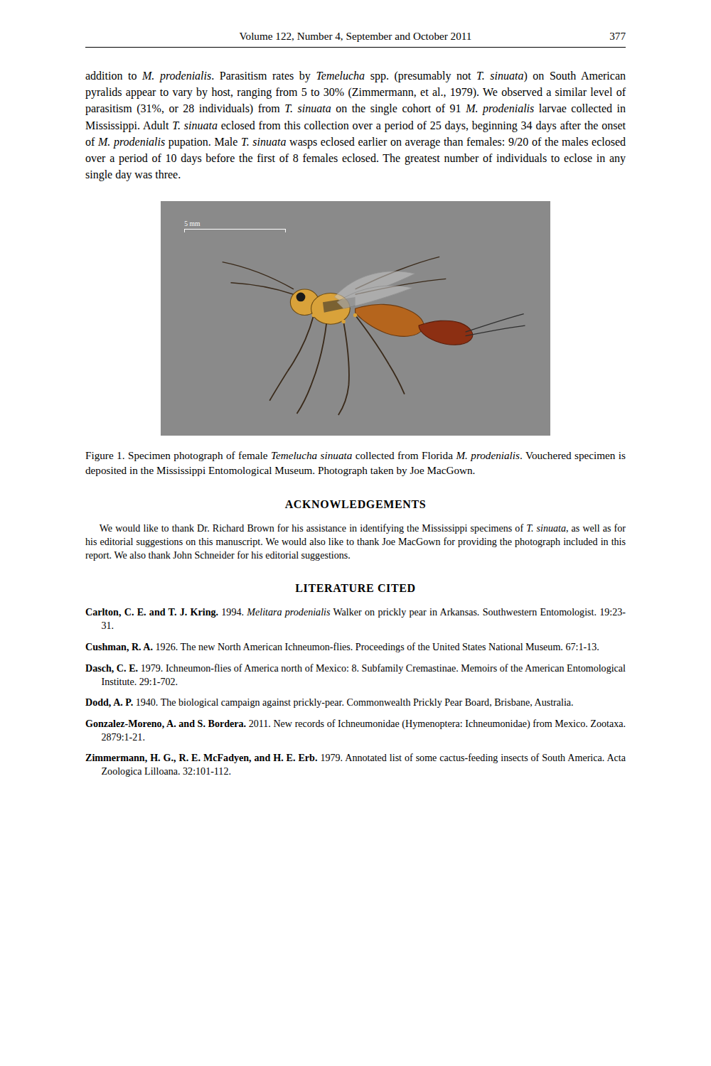Volume 122, Number 4, September and October 2011 377
addition to M. prodenialis. Parasitism rates by Temelucha spp. (presumably not T. sinuata) on South American pyralids appear to vary by host, ranging from 5 to 30% (Zimmermann, et al., 1979). We observed a similar level of parasitism (31%, or 28 individuals) from T. sinuata on the single cohort of 91 M. prodenialis larvae collected in Mississippi. Adult T. sinuata eclosed from this collection over a period of 25 days, beginning 34 days after the onset of M. prodenialis pupation. Male T. sinuata wasps eclosed earlier on average than females: 9/20 of the males eclosed over a period of 10 days before the first of 8 females eclosed. The greatest number of individuals to eclose in any single day was three.
5 mm
Figure 1. Specimen photograph of female Temelucha sinuata collected from Florida M. prodenialis. Vouchered specimen is deposited in the Mississippi Entomological Museum. Photograph taken by Joe MacGown.
ACKNOWLEDGEMENTS
We would like to thank Dr. Richard Brown for his assistance in identifying the Mississippi specimens of T. sinuata, as well as for his editorial suggestions on this manuscript. We would also like to thank Joe MacGown for providing the photograph included in this report. We also thank John Schneider for his editorial suggestions.
LITERATURE CITED
Carlton, C. E. and T. J. Kring. 1994. Melitara prodenialis Walker on prickly pear in Arkansas. Southwestern Entomologist. 19:23-31.
Cushman, R. A. 1926. The new North American Ichneumon-flies. Proceedings of the United States National Museum. 67:1-13.
Dasch, C. E. 1979. Ichneumon-flies of America north of Mexico: 8. Subfamily Cremastinae. Memoirs of the American Entomological Institute. 29:1-702.
Dodd, A. P. 1940. The biological campaign against prickly-pear. Commonwealth Prickly Pear Board, Brisbane, Australia.
Gonzalez-Moreno, A. and S. Bordera. 2011. New records of Ichneumonidae (Hymenoptera: Ichneumonidae) from Mexico. Zootaxa. 2879:1-21.
Zimmermann, H. G., R. E. McFadyen, and H. E. Erb. 1979. Annotated list of some cactus-feeding insects of South America. Acta Zoologica Lilloana. 32:101-112.